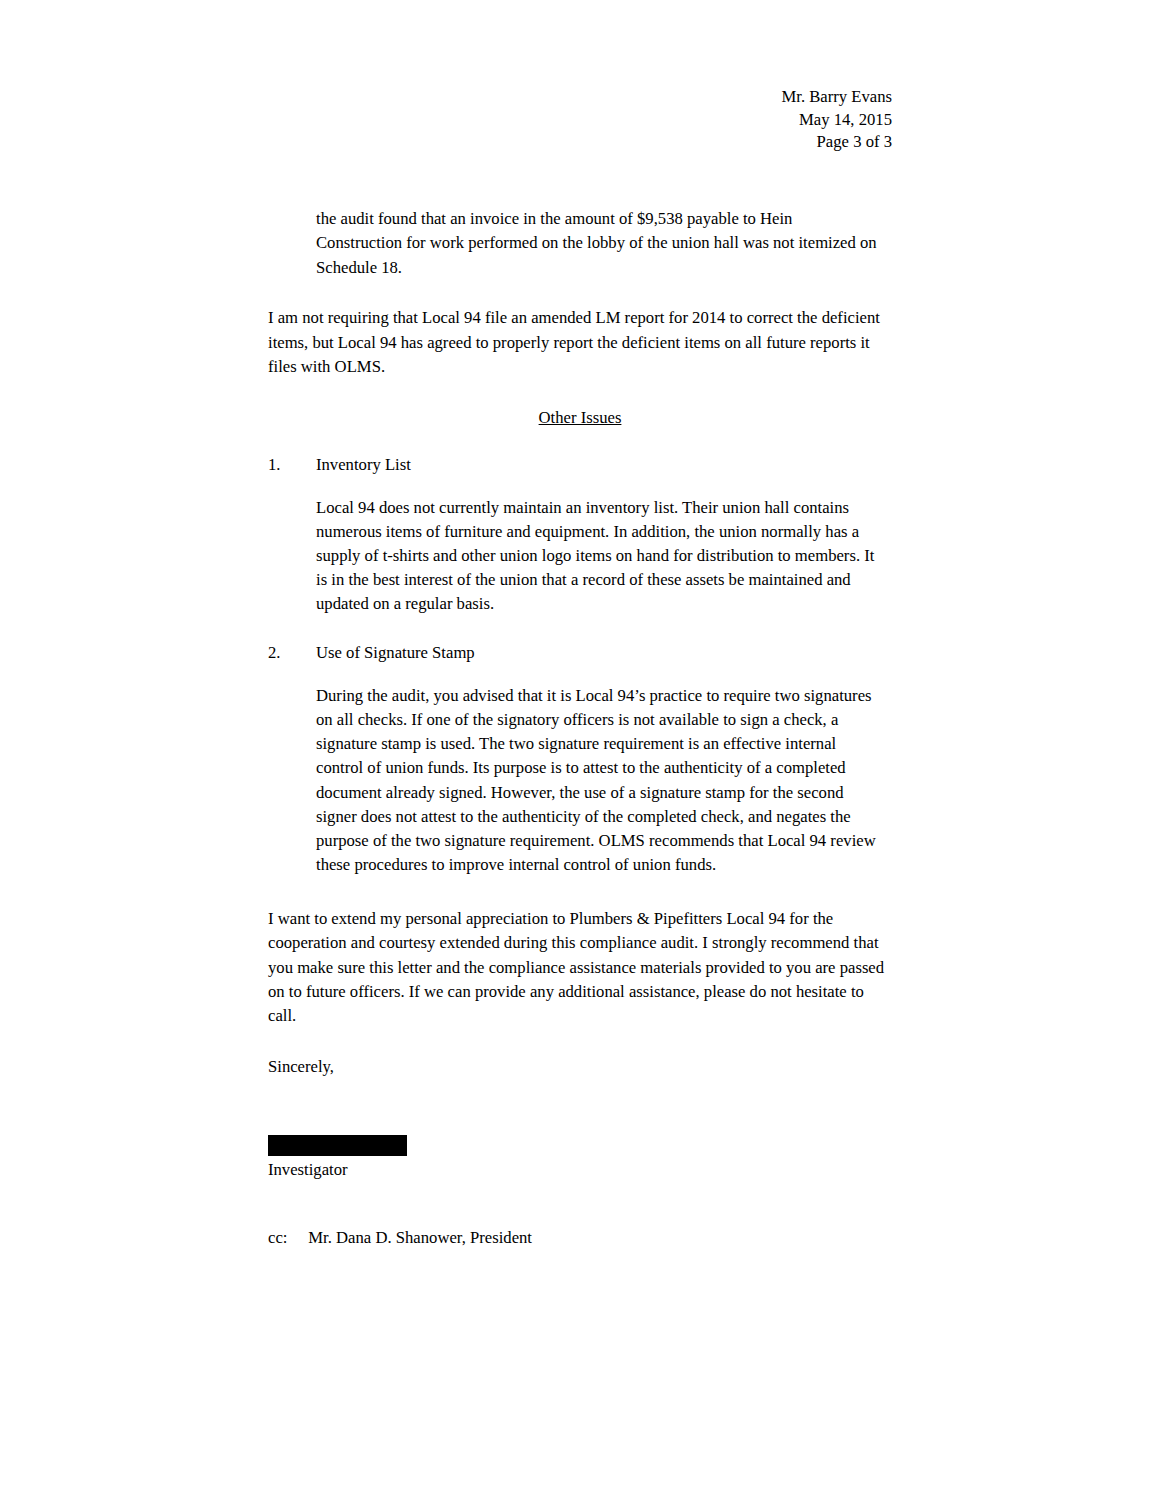Mr. Barry Evans
May 14, 2015
Page 3 of 3
the audit found that an invoice in the amount of $9,538 payable to Hein Construction for work performed on the lobby of the union hall was not itemized on Schedule 18.
I am not requiring that Local 94 file an amended LM report for 2014 to correct the deficient items, but Local 94 has agreed to properly report the deficient items on all future reports it files with OLMS.
Other Issues
1. Inventory List
Local 94 does not currently maintain an inventory list. Their union hall contains numerous items of furniture and equipment. In addition, the union normally has a supply of t-shirts and other union logo items on hand for distribution to members. It is in the best interest of the union that a record of these assets be maintained and updated on a regular basis.
2. Use of Signature Stamp
During the audit, you advised that it is Local 94’s practice to require two signatures on all checks. If one of the signatory officers is not available to sign a check, a signature stamp is used. The two signature requirement is an effective internal control of union funds. Its purpose is to attest to the authenticity of a completed document already signed. However, the use of a signature stamp for the second signer does not attest to the authenticity of the completed check, and negates the purpose of the two signature requirement. OLMS recommends that Local 94 review these procedures to improve internal control of union funds.
I want to extend my personal appreciation to Plumbers & Pipefitters Local 94 for the cooperation and courtesy extended during this compliance audit. I strongly recommend that you make sure this letter and the compliance assistance materials provided to you are passed on to future officers. If we can provide any additional assistance, please do not hesitate to call.
Sincerely,
Investigator
cc: Mr. Dana D. Shanower, President